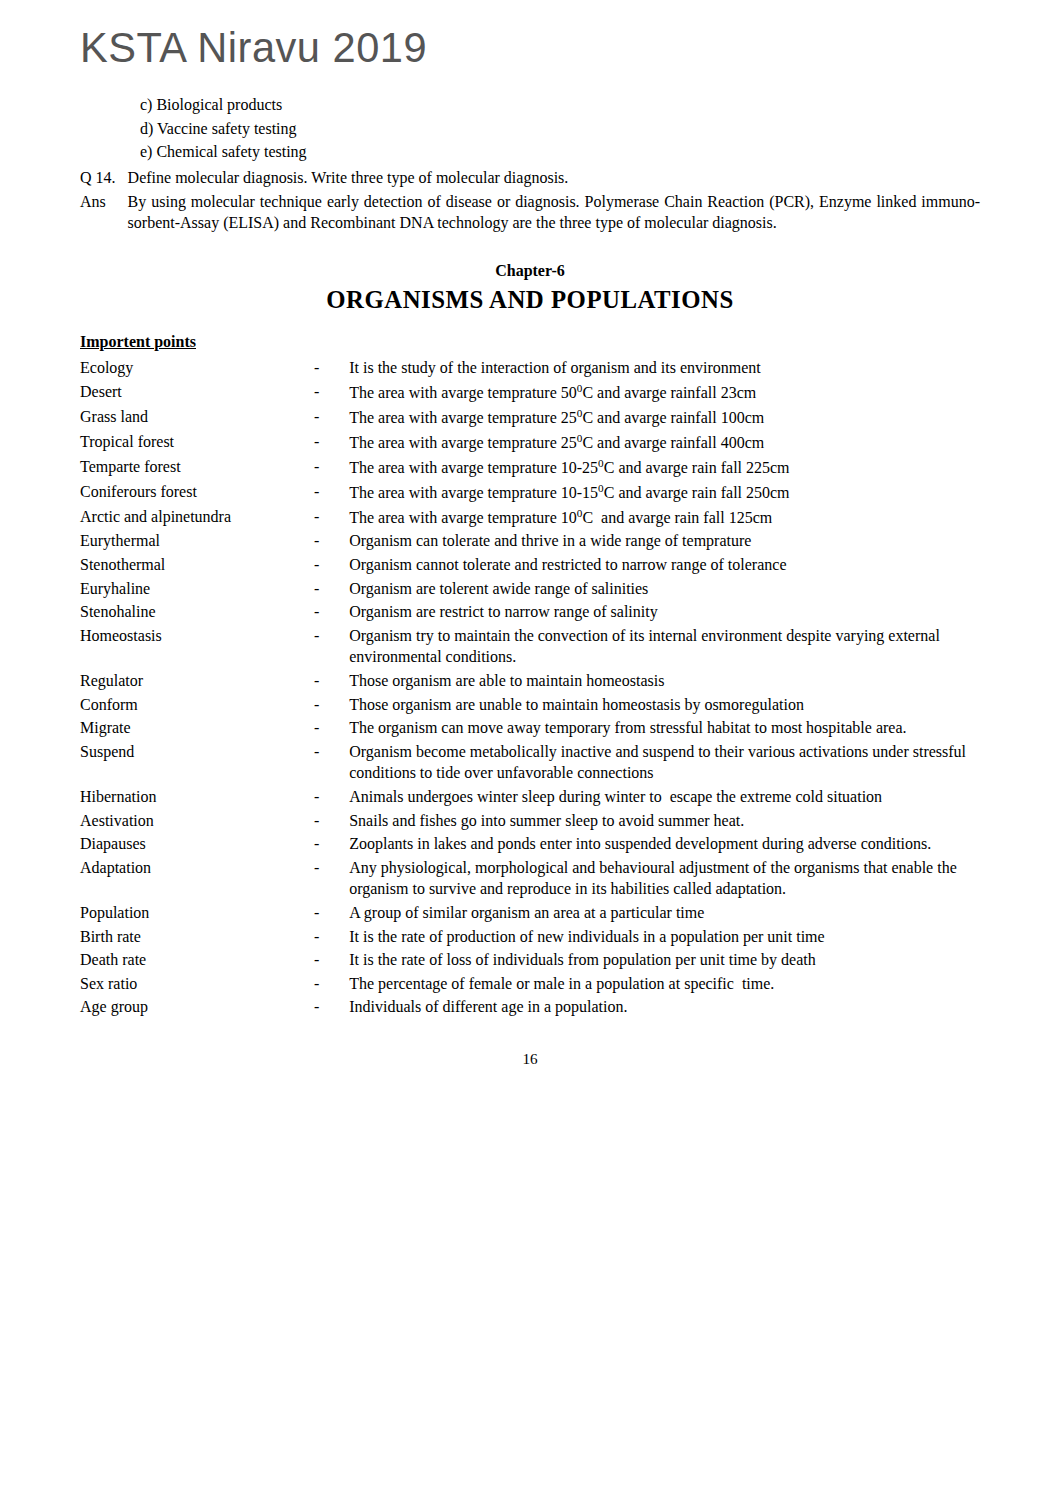KSTA Niravu 2019
c) Biological products
d) Vaccine safety testing
e) Chemical safety testing
Q 14. Define molecular diagnosis. Write three type of molecular diagnosis.
Ans By using molecular technique early detection of disease or diagnosis. Polymerase Chain Reaction (PCR), Enzyme linked immuno-sorbent-Assay (ELISA) and Recombinant DNA technology are the three type of molecular diagnosis.
Chapter-6
ORGANISMS AND POPULATIONS
Importent points
| Ecology | - | It is the study of the interaction of organism and its environment |
| Desert | - | The area with avarge temprature 50 0 C and avarge rainfall 23cm |
| Grass land | - | The area with avarge temprature 25 0 C and avarge rainfall 100cm |
| Tropical forest | - | The area with avarge temprature 25 0 C and avarge rainfall 400cm |
| Temparte forest | - | The area with avarge temprature 10-25 0 C and avarge rain fall 225cm |
| Coniferours forest | - | The area with avarge temprature 10-15 0 C and avarge rain fall 250cm |
| Arctic and alpinetundra | - | The area with avarge temprature 10 0 C and avarge rain fall 125cm |
| Eurythermal | - | Organism can tolerate and thrive in a wide range of temprature |
| Stenothermal | - | Organism cannot tolerate and restricted to narrow range of tolerance |
| Euryhaline | - | Organism are tolerent awide range of salinities |
| Stenohaline | - | Organism are restrict to narrow range of salinity |
| Homeostasis | - | Organism try to maintain the convection of its internal environment despite varying external environmental conditions. |
| Regulator | - | Those organism are able to maintain homeostasis |
| Conform | - | Those organism are unable to maintain homeostasis by osmoregulation |
| Migrate | - | The organism can move away temporary from stressful habitat to most hospitable area. |
| Suspend | - | Organism become metabolically inactive and suspend to their various activations under stressful conditions to tide over unfavorable connections |
| Hibernation | - | Animals undergoes winter sleep during winter to escape the extreme cold situation |
| Aestivation | - | Snails and fishes go into summer sleep to avoid summer heat. |
| Diapauses | - | Zooplants in lakes and ponds enter into suspended development during adverse conditions. |
| Adaptation | - | Any physiological, morphological and behavioural adjustment of the organisms that enable the organism to survive and reproduce in its habilities called adaptation. |
| Population | - | A group of similar organism an area at a particular time |
| Birth rate | - | It is the rate of production of new individuals in a population per unit time |
| Death rate | - | It is the rate of loss of individuals from population per unit time by death |
| Sex ratio | - | The percentage of female or male in a population at specific time. |
| Age group | - | Individuals of different age in a population. |
16